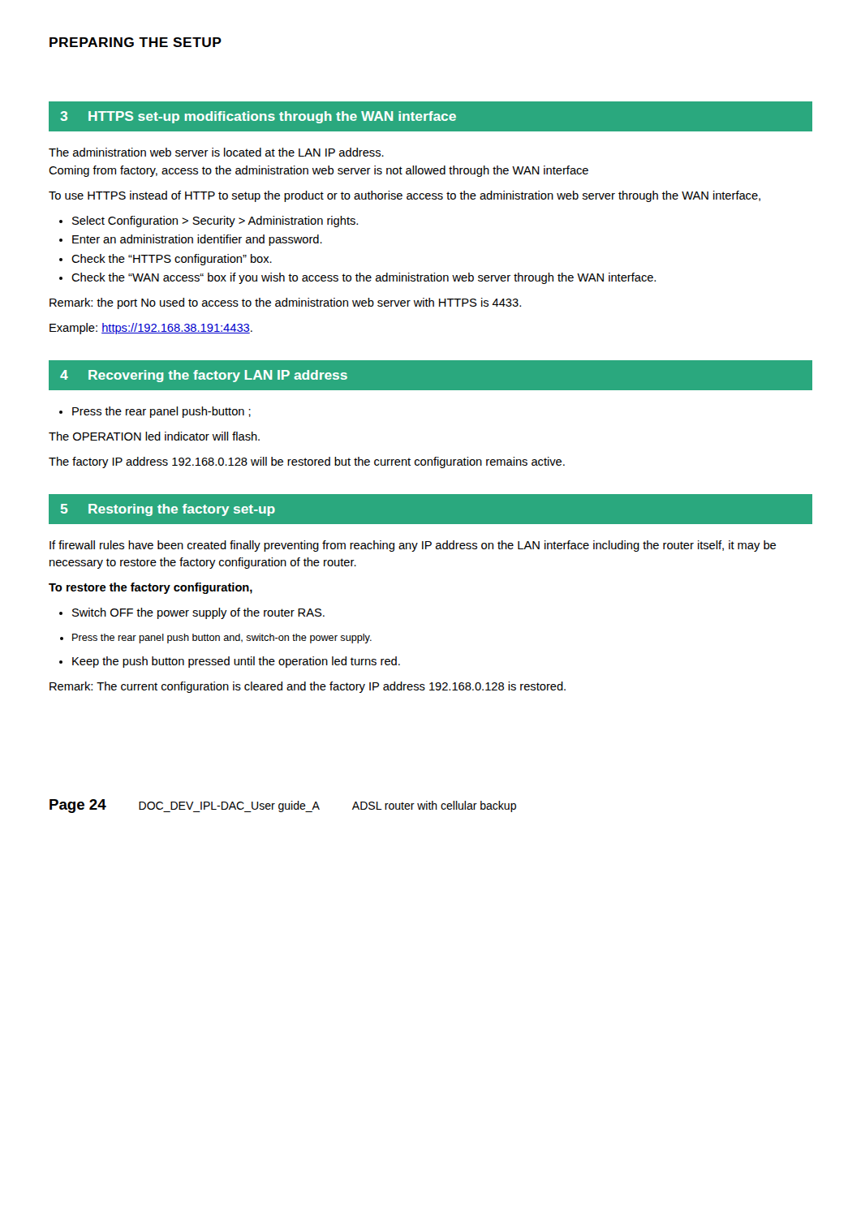PREPARING THE SETUP
3 HTTPS set-up modifications through the WAN interface
The administration web server is located at the LAN IP address.
Coming from factory, access to the administration web server is not allowed through the WAN interface
To use HTTPS instead of HTTP to setup the product or to authorise access to the administration web server through the WAN interface,
Select Configuration > Security > Administration rights.
Enter an administration identifier and password.
Check the “HTTPS configuration” box.
Check the “WAN access“ box if you wish to access to the administration web server through the WAN interface.
Remark: the port No used to access to the administration web server with HTTPS is 4433.
Example: https://192.168.38.191:4433.
4 Recovering the factory LAN IP address
Press the rear panel push-button ;
The OPERATION led indicator will flash.
The factory IP address 192.168.0.128 will be restored but the current configuration remains active.
5 Restoring the factory set-up
If firewall rules have been created finally preventing from reaching any IP address on the LAN interface including the router itself, it may be necessary to restore the factory configuration of the router.
To restore the factory configuration,
Switch OFF the power supply of the router RAS.
Press the rear panel push button and, switch-on the power supply.
Keep the push button pressed until the operation led turns red.
Remark: The current configuration is cleared and the factory IP address 192.168.0.128 is restored.
Page 24 DOC_DEV_IPL-DAC_User guide_A ADSL router with cellular backup